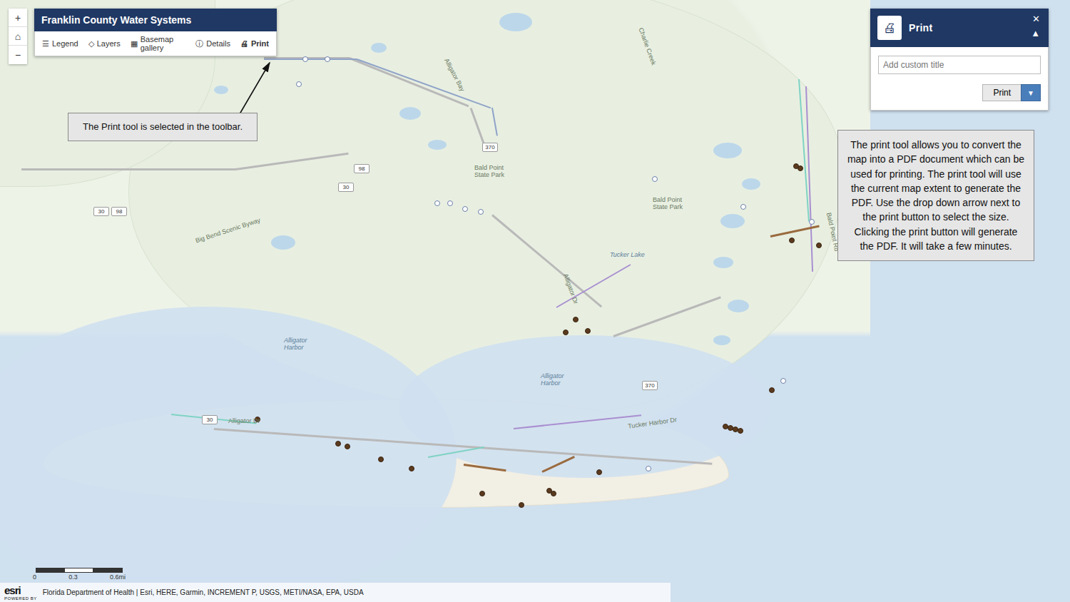370
98
30
30
98
370
30
Bald Point
State Park
Bald Point
State Park
Tucker Lake
Alligator
Harbor
Alligator
Harbor
Big Bend Scenic Byway
Alligator Bay
Alligator Dr
Alligator Dr
Tucker Harbor Dr
Charlie Creek
Bald Point Rd
+ ⌂ −
00.30.6mi
esriPOWERED BY Florida Department of Health | Esri, HERE, Garmin, INCREMENT P, USGS, METI/NASA, EPA, USDA
Franklin County Water Systems
☰Legend ◇Layers ▦Basemap gallery ⓘDetails 🖨Print
The Print tool is selected in the toolbar.
The print tool allows you to convert the map into a PDF document which can be used for printing. The print tool will use the current map extent to generate the PDF. Use the drop down arrow next to the print button to select the size. Clicking the print button will generate the PDF. It will take a few minutes.
🖨
Print
✕ ▲
Custom title
Print ▼